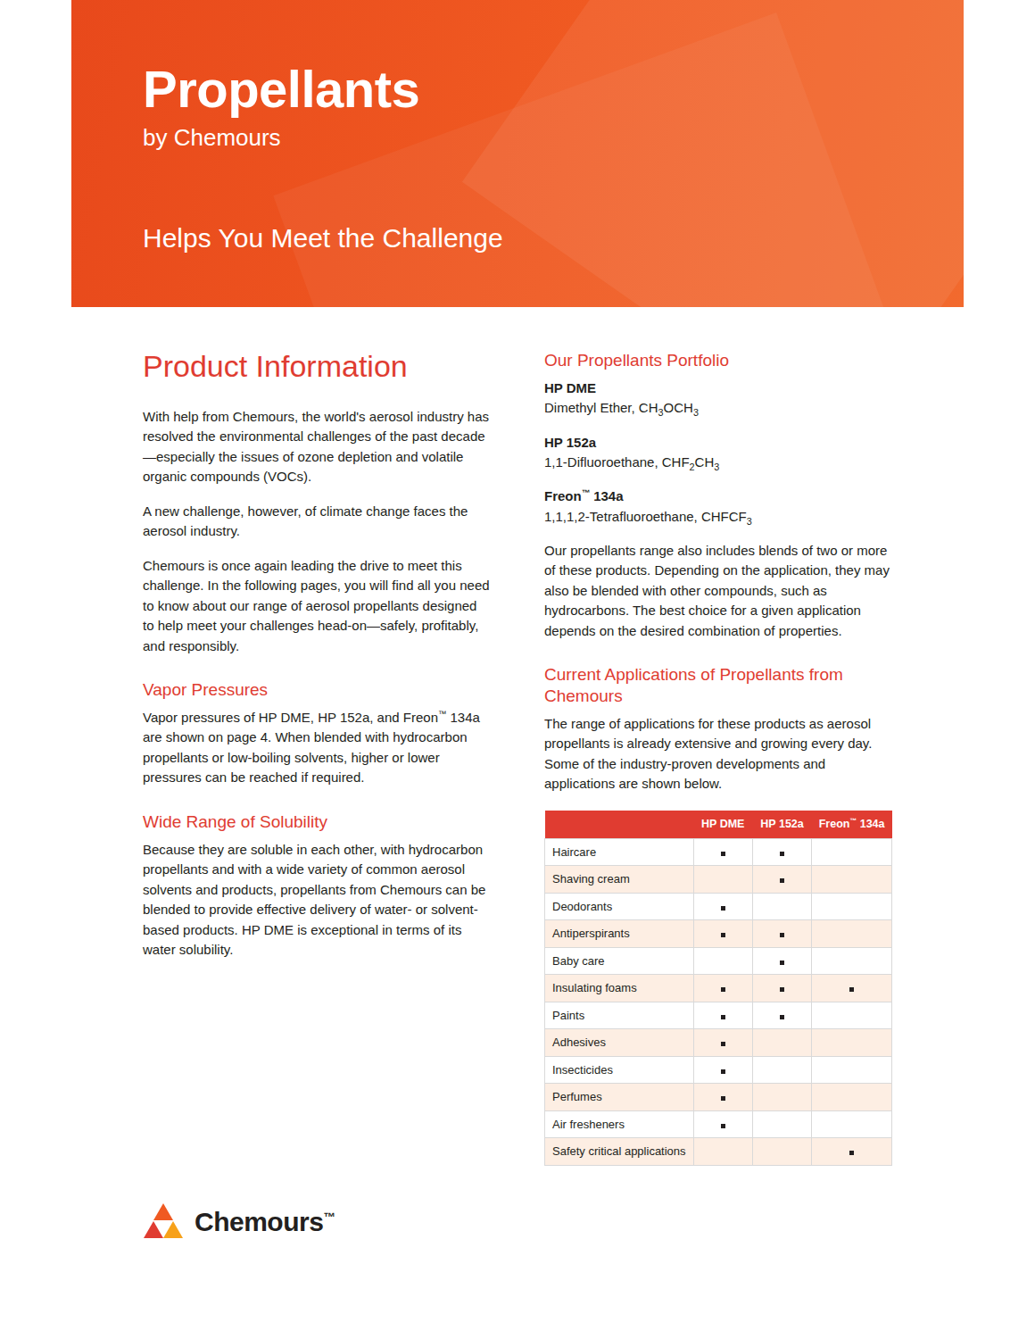Propellants
by Chemours
Helps You Meet the Challenge
Product Information
With help from Chemours, the world's aerosol industry has resolved the environmental challenges of the past decade—especially the issues of ozone depletion and volatile organic compounds (VOCs).
A new challenge, however, of climate change faces the aerosol industry.
Chemours is once again leading the drive to meet this challenge. In the following pages, you will find all you need to know about our range of aerosol propellants designed to help meet your challenges head-on—safely, profitably, and responsibly.
Vapor Pressures
Vapor pressures of HP DME, HP 152a, and Freon™ 134a are shown on page 4. When blended with hydrocarbon propellants or low-boiling solvents, higher or lower pressures can be reached if required.
Wide Range of Solubility
Because they are soluble in each other, with hydrocarbon propellants and with a wide variety of common aerosol solvents and products, propellants from Chemours can be blended to provide effective delivery of water- or solvent-based products. HP DME is exceptional in terms of its water solubility.
Our Propellants Portfolio
HP DME
Dimethyl Ether, CH3OCH3
HP 152a
1,1-Difluoroethane, CHF2CH3
Freon™ 134a
1,1,1,2-Tetrafluoroethane, CHFCF3
Our propellants range also includes blends of two or more of these products. Depending on the application, they may also be blended with other compounds, such as hydrocarbons. The best choice for a given application depends on the desired combination of properties.
Current Applications of Propellants from Chemours
The range of applications for these products as aerosol propellants is already extensive and growing every day. Some of the industry-proven developments and applications are shown below.
| | HP DME | HP 152a | Freon ™ 134a |
| --- | --- | --- | --- |
| Haircare | | | |
| Shaving cream | | | |
| Deodorants | | | |
| Antiperspirants | | | |
| Baby care | | | |
| Insulating foams | | | |
| Paints | | | |
| Adhesives | | | |
| Insecticides | | | |
| Perfumes | | | |
| Air fresheners | | | |
| Safety critical applications | | | |
Chemours™